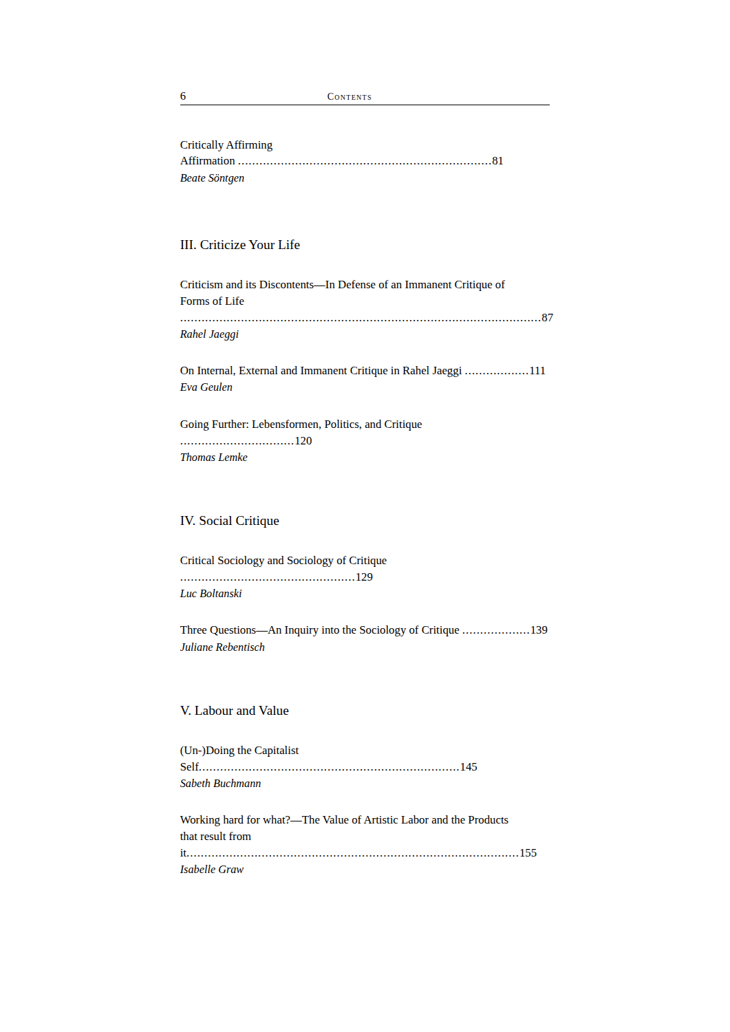6 Contents
Critically Affirming Affirmation ....................................................................... 81 Beate Söntgen
III. Criticize Your Life
Criticism and its Discontents—In Defense of an Immanent Critique of
Forms of Life ..................................................................................................... 87 Rahel Jaeggi
On Internal, External and Immanent Critique in Rahel Jaeggi .................. 111 Eva Geulen
Going Further: Lebensformen, Politics, and Critique ................................ 120 Thomas Lemke
IV. Social Critique
Critical Sociology and Sociology of Critique ................................................. 129 Luc Boltanski
Three Questions—An Inquiry into the Sociology of Critique ................... 139 Juliane Rebentisch
V. Labour and Value
(Un-)Doing the Capitalist Self......................................................................... 145 Sabeth Buchmann
Working hard for what?—The Value of Artistic Labor and the Products
that result from it............................................................................................. 155 Isabelle Graw